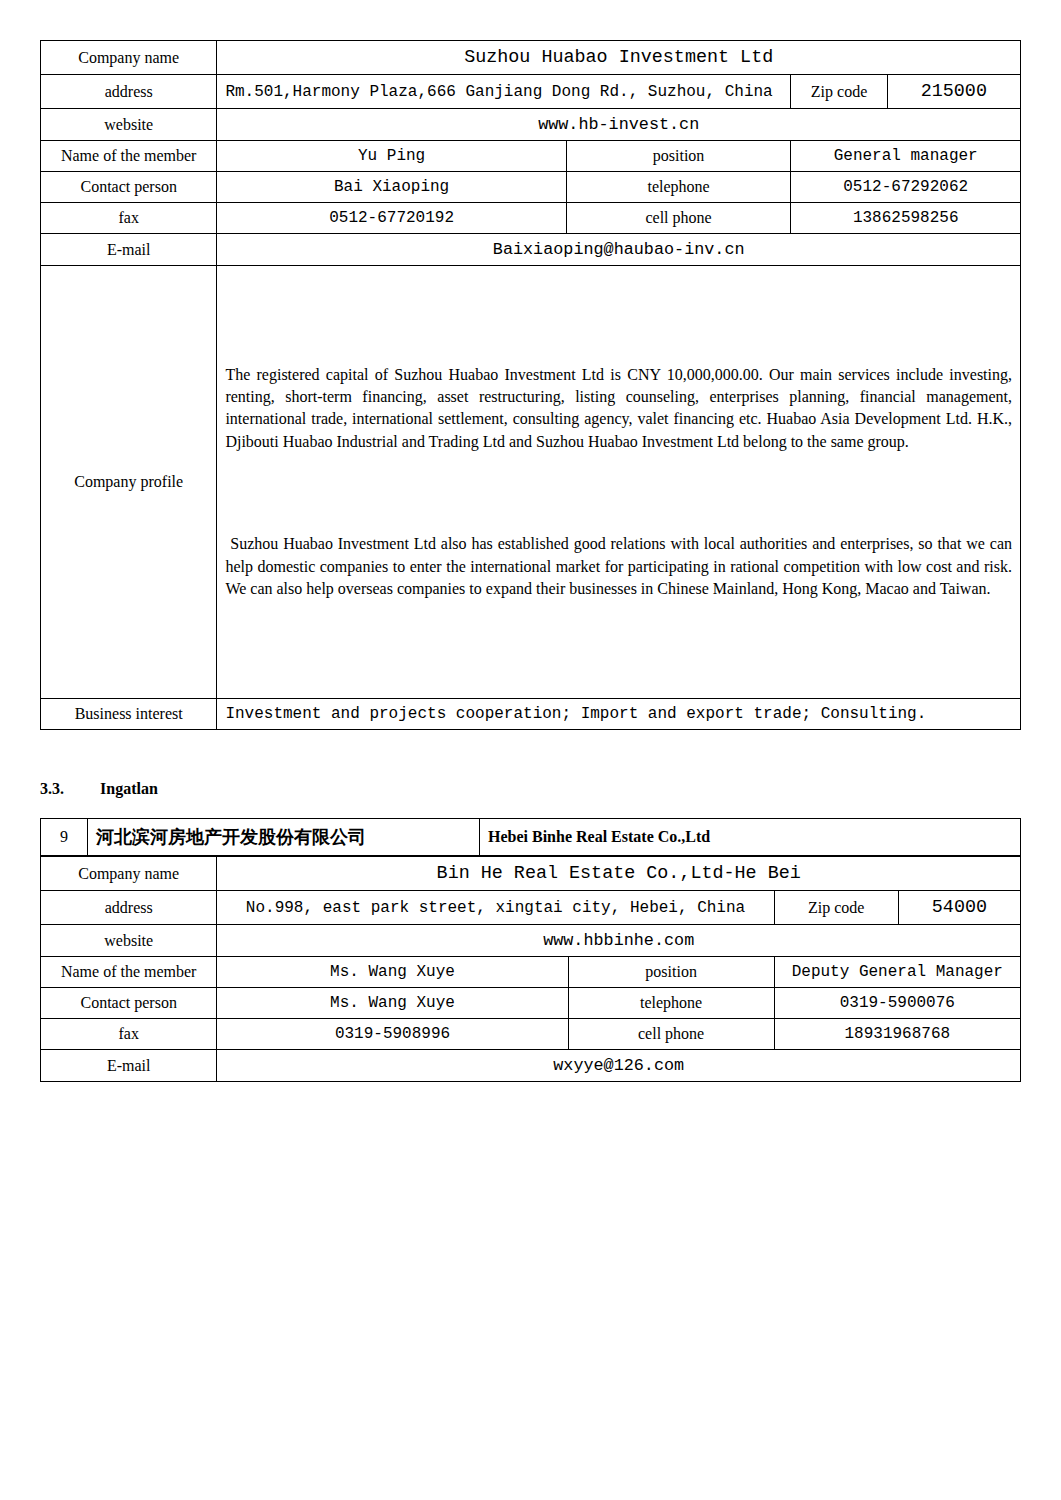| Company name | Suzhou Huabao Investment Ltd |
| address | Rm.501,Harmony Plaza,666 Ganjiang Dong Rd., Suzhou, China | Zip code | 215000 |
| website | www.hb-invest.cn |
| Name of the member | Yu Ping | position | General manager |
| Contact person | Bai Xiaoping | telephone | 0512-67292062 |
| fax | 0512-67720192 | cell phone | 13862598256 |
| E-mail | Baixiaoping@haubao-inv.cn |
| Company profile | The registered capital of Suzhou Huabao Investment Ltd is CNY 10,000,000.00. Our main services include investing, renting, short-term financing, asset restructuring, listing counseling, enterprises planning, financial management, international trade, international settlement, consulting agency, valet financing etc. Huabao Asia Development Ltd. H.K., Djibouti Huabao Industrial and Trading Ltd and Suzhou Huabao Investment Ltd belong to the same group. Suzhou Huabao Investment Ltd also has established good relations with local authorities and enterprises, so that we can help domestic companies to enter the international market for participating in rational competition with low cost and risk. We can also help overseas companies to expand their businesses in Chinese Mainland, Hong Kong, Macao and Taiwan. |
| Business interest | Investment and projects cooperation; Import and export trade; Consulting. |
3.3. Ingatlan
| 9 | 河北滨河房地产开发股份有限公司 | Hebei Binhe Real Estate Co.,Ltd |
| Company name | Bin He Real Estate Co.,Ltd-He Bei |
| address | No.998, east park street, xingtai city, Hebei, China | Zip code | 54000 |
| website | www.hbbinhe.com |
| Name of the member | Ms. Wang Xuye | position | Deputy General Manager |
| Contact person | Ms. Wang Xuye | telephone | 0319-5900076 |
| fax | 0319-5908996 | cell phone | 18931968768 |
| E-mail | wxyye@126.com |